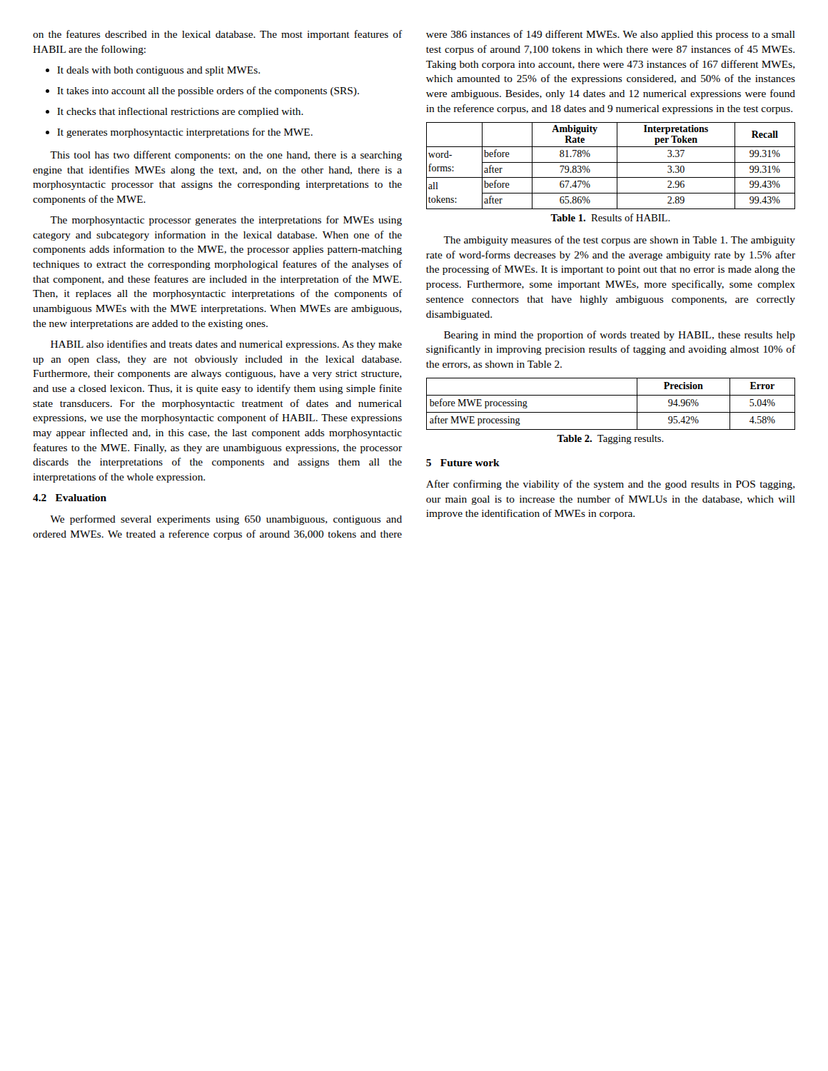on the features described in the lexical database. The most important features of HABIL are the following:
It deals with both contiguous and split MWEs.
It takes into account all the possible orders of the components (SRS).
It checks that inflectional restrictions are complied with.
It generates morphosyntactic interpretations for the MWE.
This tool has two different components: on the one hand, there is a searching engine that identifies MWEs along the text, and, on the other hand, there is a morphosyntactic processor that assigns the corresponding interpretations to the components of the MWE.
The morphosyntactic processor generates the interpretations for MWEs using category and subcategory information in the lexical database. When one of the components adds information to the MWE, the processor applies pattern-matching techniques to extract the corresponding morphological features of the analyses of that component, and these features are included in the interpretation of the MWE. Then, it replaces all the morphosyntactic interpretations of the components of unambiguous MWEs with the MWE interpretations. When MWEs are ambiguous, the new interpretations are added to the existing ones.
HABIL also identifies and treats dates and numerical expressions. As they make up an open class, they are not obviously included in the lexical database. Furthermore, their components are always contiguous, have a very strict structure, and use a closed lexicon. Thus, it is quite easy to identify them using simple finite state transducers. For the morphosyntactic treatment of dates and numerical expressions, we use the morphosyntactic component of HABIL. These expressions may appear inflected and, in this case, the last component adds morphosyntactic features to the MWE. Finally, as they are unambiguous expressions, the processor discards the interpretations of the components and assigns them all the interpretations of the whole expression.
4.2 Evaluation
We performed several experiments using 650 unambiguous, contiguous and ordered MWEs. We treated a reference corpus of around 36,000 tokens and there were 386 instances of 149 different MWEs. We also applied this process to a small test corpus of around 7,100 tokens in which there were 87 instances of 45 MWEs. Taking both corpora into account, there were 473 instances of 167 different MWEs, which amounted to 25% of the expressions considered, and 50% of the instances were ambiguous. Besides, only 14 dates and 12 numerical expressions were found in the reference corpus, and 18 dates and 9 numerical expressions in the test corpus.
| | | Ambiguity Rate | Interpretations per Token | Recall |
| --- | --- | --- | --- | --- |
| word- forms: | before | 81.78% | 3.37 | 99.31% |
| after | 79.83% | 3.30 | 99.31% |
| all tokens: | before | 67.47% | 2.96 | 99.43% |
| after | 65.86% | 2.89 | 99.43% |
Table 1. Results of HABIL.
The ambiguity measures of the test corpus are shown in Table 1. The ambiguity rate of word-forms decreases by 2% and the average ambiguity rate by 1.5% after the processing of MWEs. It is important to point out that no error is made along the process. Furthermore, some important MWEs, more specifically, some complex sentence connectors that have highly ambiguous components, are correctly disambiguated.
Bearing in mind the proportion of words treated by HABIL, these results help significantly in improving precision results of tagging and avoiding almost 10% of the errors, as shown in Table 2.
| | Precision | Error |
| --- | --- | --- |
| before MWE processing | 94.96% | 5.04% |
| after MWE processing | 95.42% | 4.58% |
Table 2. Tagging results.
5 Future work
After confirming the viability of the system and the good results in POS tagging, our main goal is to increase the number of MWLUs in the database, which will improve the identification of MWEs in corpora.